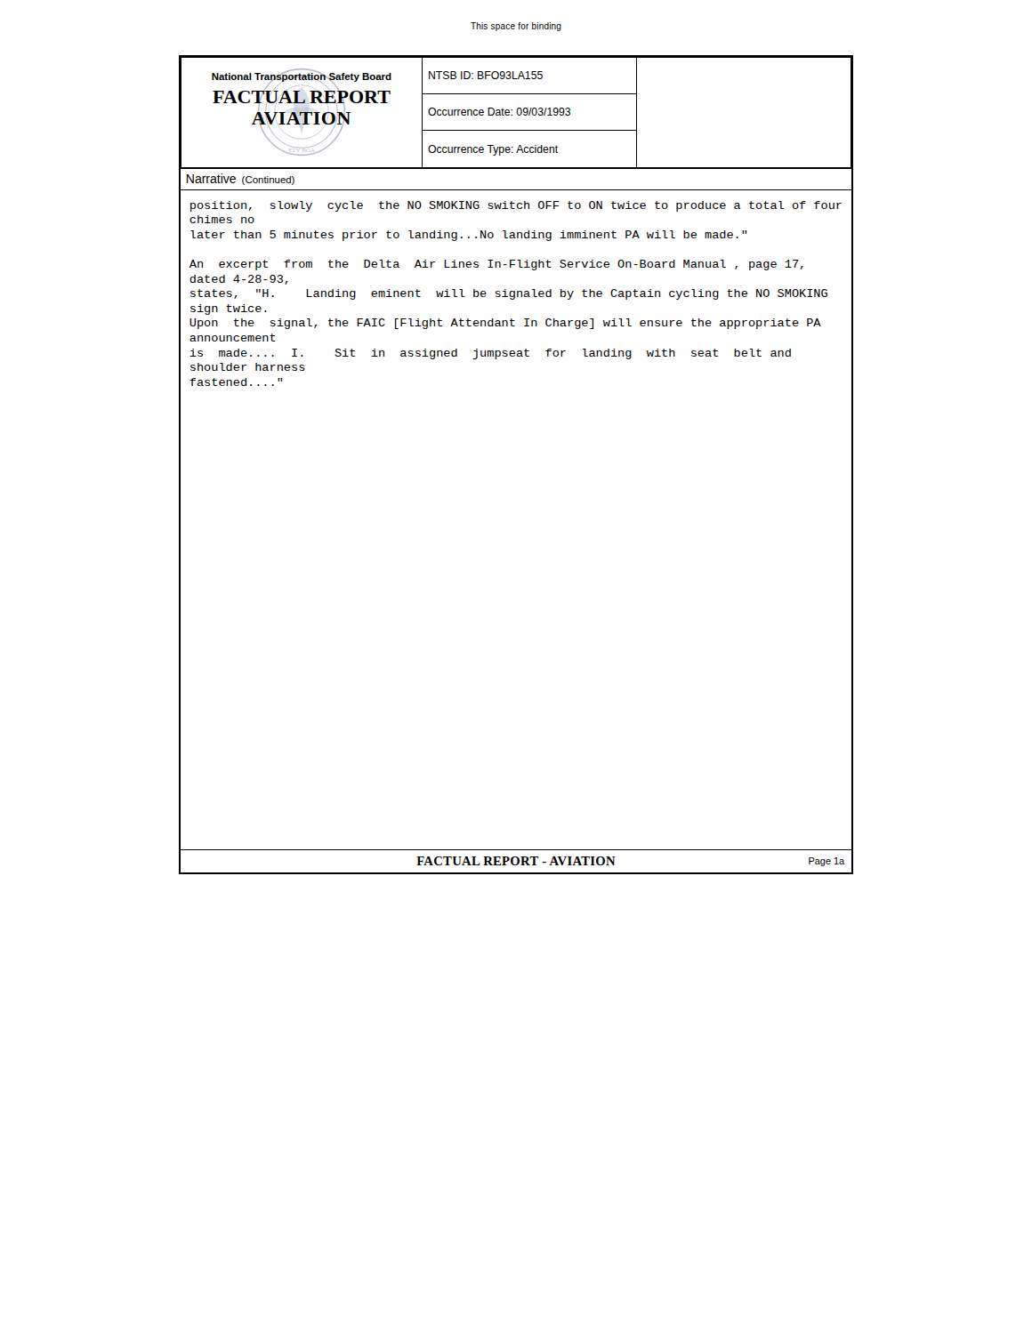This space for binding
| TRANSP ETY BOA O A National Transportation Safety Board FACTUAL REPORT AVIATION | NTSB ID: BFO93LA155 | |
| Occurrence Date: 09/03/1993 |
| Occurrence Type: Accident |
Narrative(Continued)
position,  slowly  cycle  the NO SMOKING switch OFF to ON twice to produce a total of four chimes no
later than 5 minutes prior to landing...No landing imminent PA will be made."

An  excerpt  from  the  Delta  Air Lines In-Flight Service On-Board Manual , page 17, dated 4-28-93,
states,  "H.    Landing  eminent  will be signaled by the Captain cycling the NO SMOKING sign twice.
Upon  the  signal, the FAIC [Flight Attendant In Charge] will ensure the appropriate PA announcement
is  made....  I.    Sit  in  assigned  jumpseat  for  landing  with  seat  belt and shoulder harness
fastened...."
FACTUAL REPORT - AVIATION
Page 1a